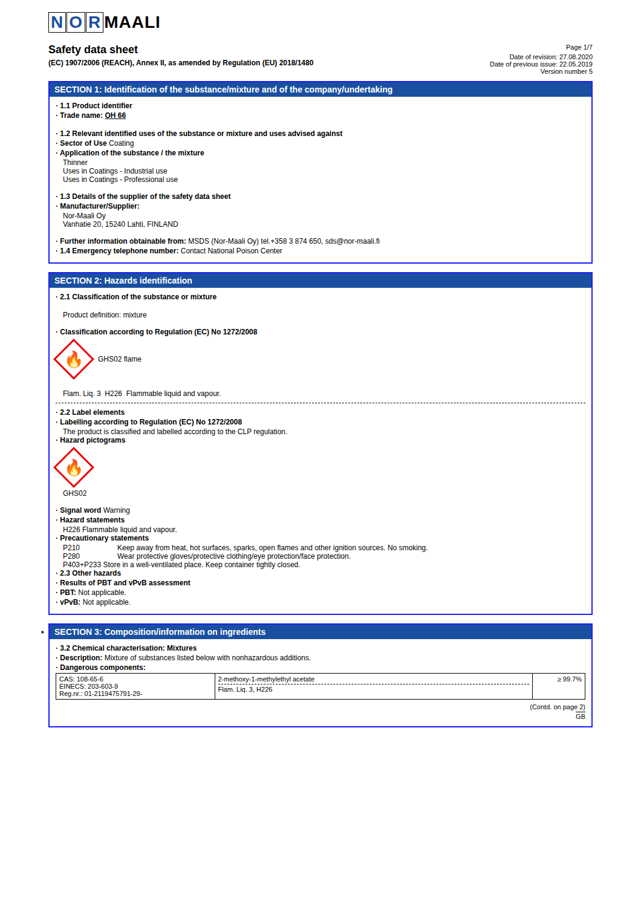NORMAALI
Safety data sheet
(EC) 1907/2006 (REACH), Annex II, as amended by Regulation (EU) 2018/1480
Page 1/7
Date of revision: 27.08.2020
Date of previous issue: 22.05.2019
Version number 5
SECTION 1: Identification of the substance/mixture and of the company/undertaking
1.1 Product identifier
Trade name: OH 66
1.2 Relevant identified uses of the substance or mixture and uses advised against
Sector of Use Coating
Application of the substance / the mixture
Thinner
Uses in Coatings - Industrial use
Uses in Coatings - Professional use
1.3 Details of the supplier of the safety data sheet
Manufacturer/Supplier:
Nor-Maali Oy
Vanhatie 20, 15240 Lahti, FINLAND
Further information obtainable from: MSDS (Nor-Maali Oy) tel.+358 3 874 650, sds@nor-maali.fi
1.4 Emergency telephone number: Contact National Poison Center
SECTION 2: Hazards identification
2.1 Classification of the substance or mixture
Product definition: mixture
Classification according to Regulation (EC) No 1272/2008
🔥 GHS02 flame
Flam. Liq. 3 H226 Flammable liquid and vapour.
2.2 Label elements
Labelling according to Regulation (EC) No 1272/2008
The product is classified and labelled according to the CLP regulation.
Hazard pictograms
🔥
GHS02
Signal word Warning
Hazard statements
H226 Flammable liquid and vapour.
Precautionary statements
P210 Keep away from heat, hot surfaces, sparks, open flames and other ignition sources. No smoking.
P280 Wear protective gloves/protective clothing/eye protection/face protection.
P403+P233 Store in a well-ventilated place. Keep container tightly closed.
2.3 Other hazards
Results of PBT and vPvB assessment
PBT: Not applicable.
vPvB: Not applicable.
*
SECTION 3: Composition/information on ingredients
3.2 Chemical characterisation: Mixtures
Description: Mixture of substances listed below with nonhazardous additions.
Dangerous components:
| CAS: 108-65-6 EINECS: 203-603-9 Reg.nr.: 01-2119475791-29- | 2-methoxy-1-methylethyl acetate Flam. Liq. 3, H226 | ≥ 99.7% |
(Contd. on page 2)
GB